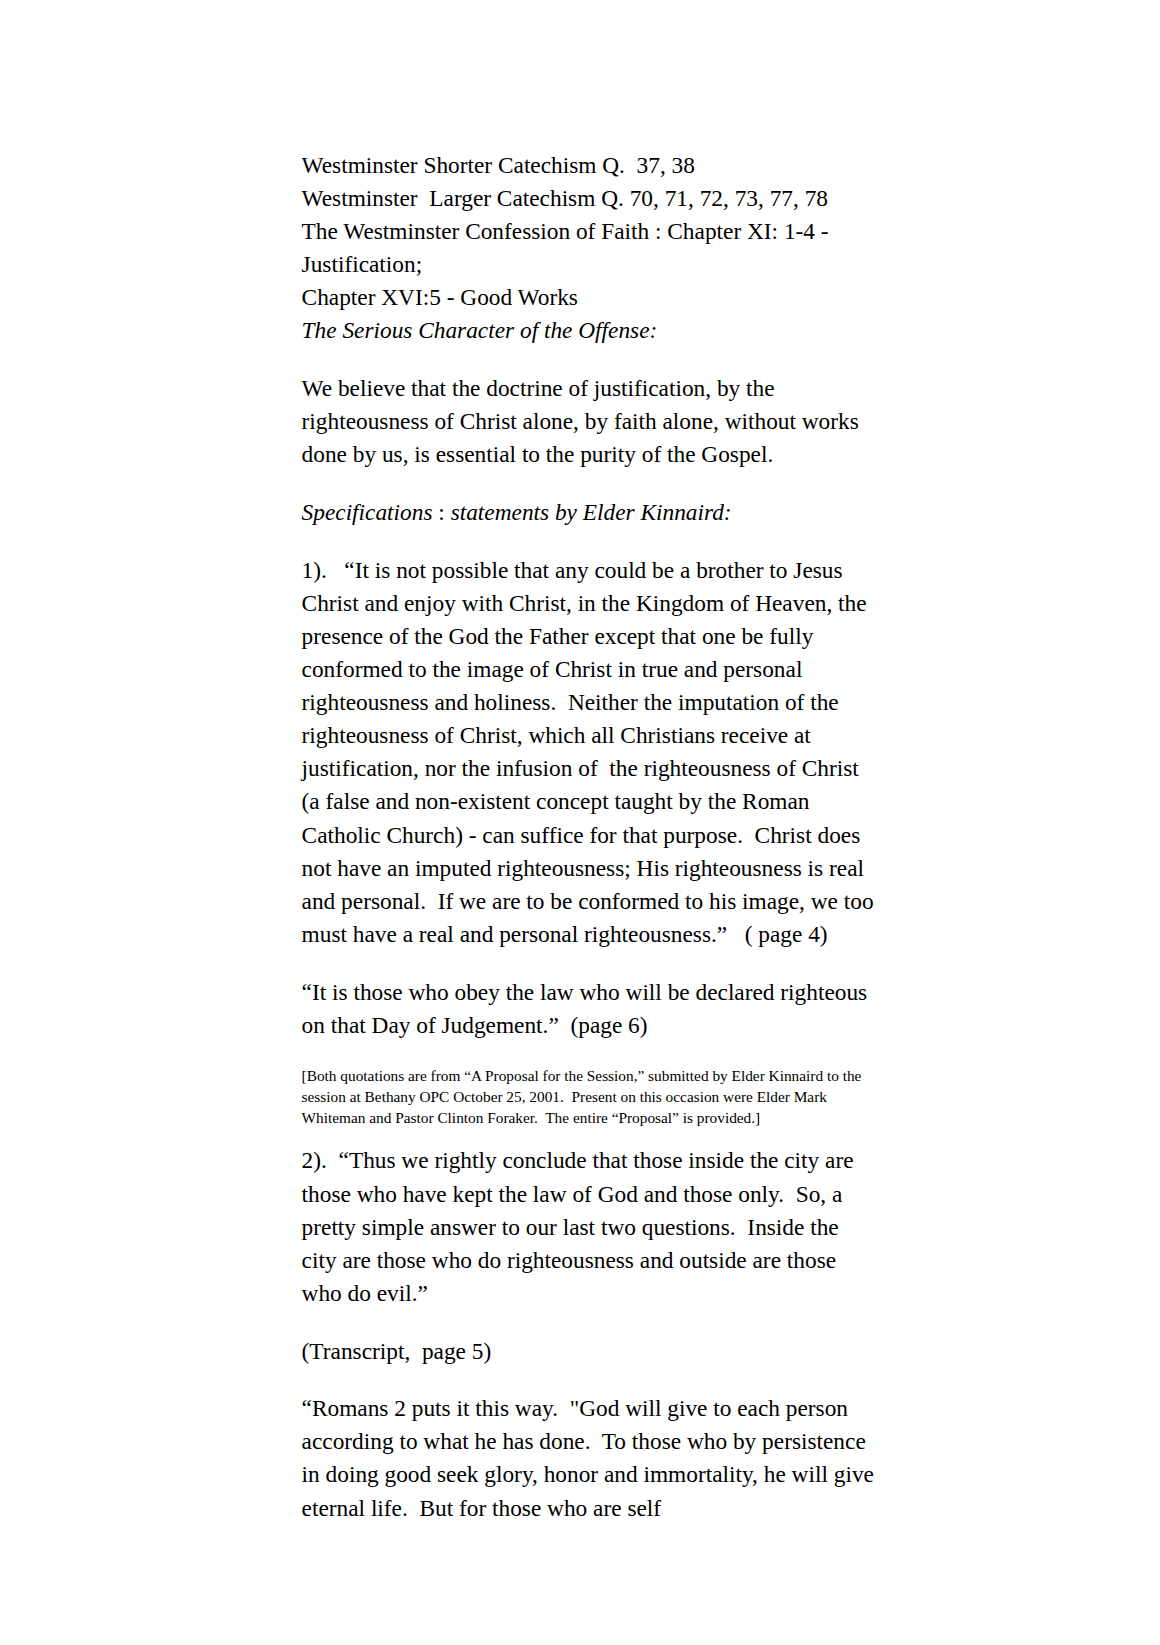Westminster Shorter Catechism Q. 37, 38
Westminster Larger Catechism Q. 70, 71, 72, 73, 77, 78
The Westminster Confession of Faith : Chapter XI: 1-4 - Justification;
Chapter XVI:5 - Good Works
The Serious Character of the Offense:
We believe that the doctrine of justification, by the righteousness of Christ alone, by faith alone, without works done by us, is essential to the purity of the Gospel.
Specifications : statements by Elder Kinnaird:
1). “It is not possible that any could be a brother to Jesus Christ and enjoy with Christ, in the Kingdom of Heaven, the presence of the God the Father except that one be fully conformed to the image of Christ in true and personal righteousness and holiness. Neither the imputation of the righteousness of Christ, which all Christians receive at justification, nor the infusion of the righteousness of Christ (a false and non-existent concept taught by the Roman Catholic Church) - can suffice for that purpose. Christ does not have an imputed righteousness; His righteousness is real and personal. If we are to be conformed to his image, we too must have a real and personal righteousness.” ( page 4)
“It is those who obey the law who will be declared righteous on that Day of Judgement.” (page 6)
[Both quotations are from “A Proposal for the Session,” submitted by Elder Kinnaird to the session at Bethany OPC October 25, 2001. Present on this occasion were Elder Mark Whiteman and Pastor Clinton Foraker. The entire “Proposal” is provided.]
2). “Thus we rightly conclude that those inside the city are those who have kept the law of God and those only. So, a pretty simple answer to our last two questions. Inside the city are those who do righteousness and outside are those who do evil.”
(Transcript, page 5)
“Romans 2 puts it this way. "God will give to each person according to what he has done. To those who by persistence in doing good seek glory, honor and immortality, he will give eternal life. But for those who are self